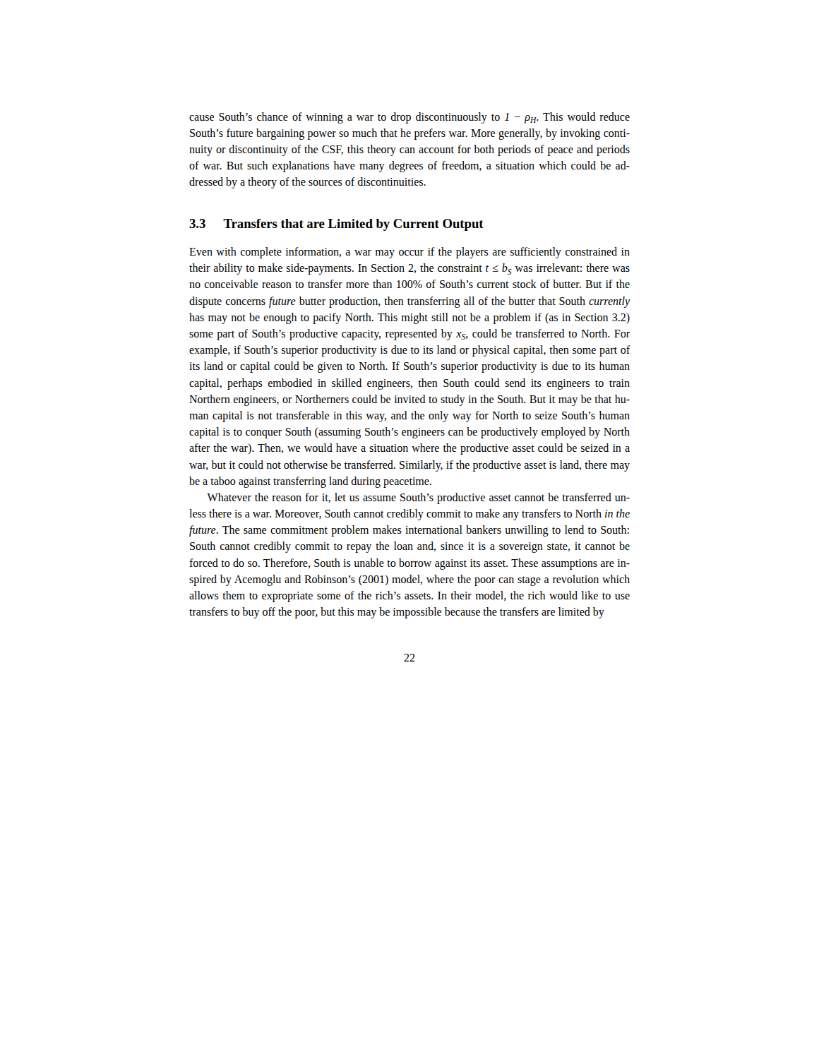cause South’s chance of winning a war to drop discontinuously to 1 − ρH. This would reduce South’s future bargaining power so much that he prefers war. More generally, by invoking continuity or discontinuity of the CSF, this theory can account for both periods of peace and periods of war. But such explanations have many degrees of freedom, a situation which could be addressed by a theory of the sources of discontinuities.
3.3 Transfers that are Limited by Current Output
Even with complete information, a war may occur if the players are sufficiently constrained in their ability to make side-payments. In Section 2, the constraint t ≤ bS was irrelevant: there was no conceivable reason to transfer more than 100% of South’s current stock of butter. But if the dispute concerns future butter production, then transferring all of the butter that South currently has may not be enough to pacify North. This might still not be a problem if (as in Section 3.2) some part of South’s productive capacity, represented by xS, could be transferred to North. For example, if South’s superior productivity is due to its land or physical capital, then some part of its land or capital could be given to North. If South’s superior productivity is due to its human capital, perhaps embodied in skilled engineers, then South could send its engineers to train Northern engineers, or Northerners could be invited to study in the South. But it may be that human capital is not transferable in this way, and the only way for North to seize South’s human capital is to conquer South (assuming South’s engineers can be productively employed by North after the war). Then, we would have a situation where the productive asset could be seized in a war, but it could not otherwise be transferred. Similarly, if the productive asset is land, there may be a taboo against transferring land during peacetime.
Whatever the reason for it, let us assume South’s productive asset cannot be transferred unless there is a war. Moreover, South cannot credibly commit to make any transfers to North in the future. The same commitment problem makes international bankers unwilling to lend to South: South cannot credibly commit to repay the loan and, since it is a sovereign state, it cannot be forced to do so. Therefore, South is unable to borrow against its asset. These assumptions are inspired by Acemoglu and Robinson’s (2001) model, where the poor can stage a revolution which allows them to expropriate some of the rich’s assets. In their model, the rich would like to use transfers to buy off the poor, but this may be impossible because the transfers are limited by
22